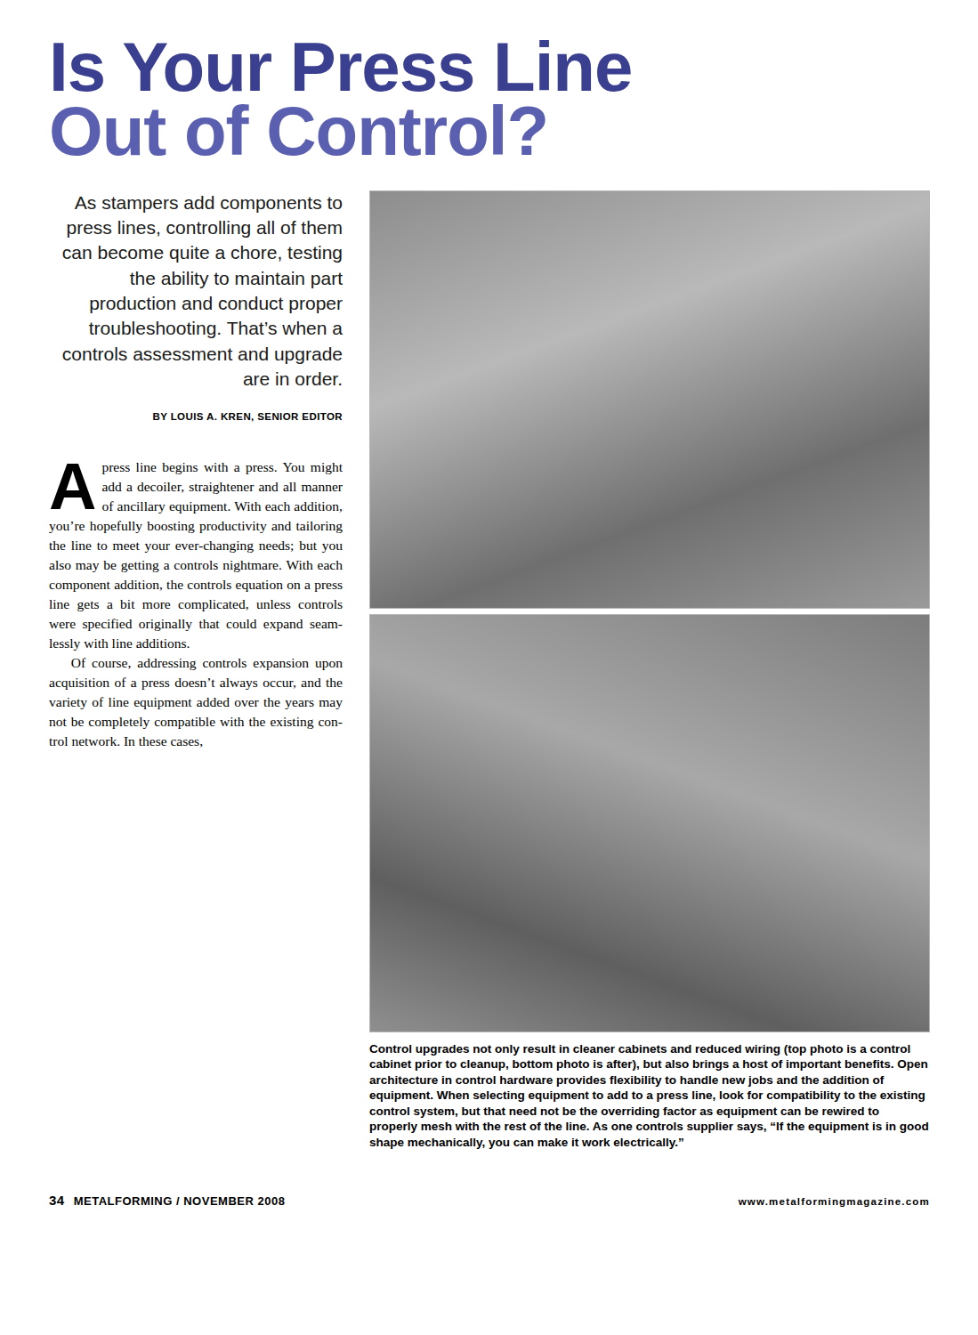Is Your Press Line Out of Control?
As stampers add components to press lines, controlling all of them can become quite a chore, testing the ability to maintain part production and conduct proper troubleshooting. That’s when a controls assessment and upgrade are in order.
By Louis A. Kren, Senior Editor
Apress line begins with a press. You might add a decoiler, straightener and all manner of ancillary equipment. With each addition, you’re hopefully boosting productivity and tailoring the line to meet your ever-changing needs; but you also may be getting a controls nightmare. With each component addition, the controls equation on a press line gets a bit more complicated, unless controls were specified originally that could expand seamlessly with line additions.
Of course, addressing controls expansion upon acquisition of a press doesn’t always occur, and the variety of line equipment added over the years may not be completely compatible with the existing control network. In these cases,
Control upgrades not only result in cleaner cabinets and reduced wiring (top photo is a control cabinet prior to cleanup, bottom photo is after), but also brings a host of important benefits. Open architecture in control hardware provides flexibility to handle new jobs and the addition of equipment. When selecting equipment to add to a press line, look for compatibility to the existing control system, but that need not be the overriding factor as equipment can be rewired to properly mesh with the rest of the line. As one controls supplier says, “If the equipment is in good shape mechanically, you can make it work electrically.”
34 METALFORMING / NOVEMBER 2008
www.metalformingmagazine.com